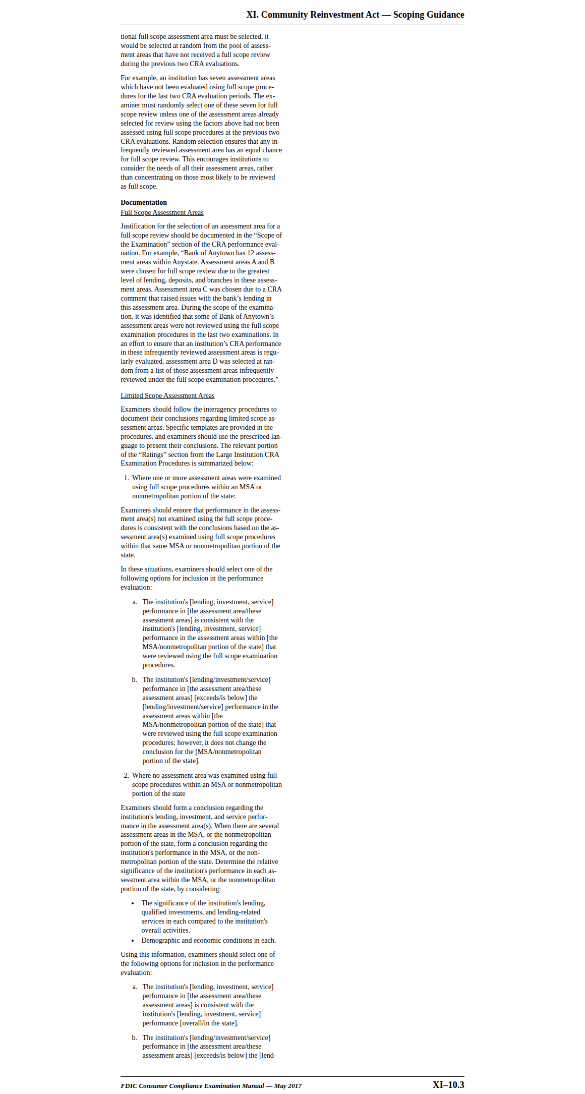XI. Community Reinvestment Act — Scoping Guidance
tional full scope assessment area must be selected, it would be selected at random from the pool of assessment areas that have not received a full scope review during the previous two CRA evaluations.
For example, an institution has seven assessment areas which have not been evaluated using full scope procedures for the last two CRA evaluation periods. The examiner must randomly select one of these seven for full scope review unless one of the assessment areas already selected for review using the factors above had not been assessed using full scope procedures at the previous two CRA evaluations. Random selection ensures that any infrequently reviewed assessment area has an equal chance for full scope review. This encourages institutions to consider the needs of all their assessment areas, rather than concentrating on those most likely to be reviewed as full scope.
Documentation
Full Scope Assessment Areas
Justification for the selection of an assessment area for a full scope review should be documented in the “Scope of the Examination” section of the CRA performance evaluation. For example, “Bank of Anytown has 12 assessment areas within Anystate. Assessment areas A and B were chosen for full scope review due to the greatest level of lending, deposits, and branches in these assessment areas. Assessment area C was chosen due to a CRA comment that raised issues with the bank’s lending in this assessment area. During the scope of the examination, it was identified that some of Bank of Anytown’s assessment areas were not reviewed using the full scope examination procedures in the last two examinations. In an effort to ensure that an institution’s CRA performance in these infrequently reviewed assessment areas is regularly evaluated, assessment area D was selected at random from a list of those assessment areas infrequently reviewed under the full scope examination procedures.”
Limited Scope Assessment Areas
Examiners should follow the interagency procedures to document their conclusions regarding limited scope assessment areas. Specific templates are provided in the procedures, and examiners should use the prescribed language to present their conclusions. The relevant portion of the “Ratings” section from the Large Institution CRA Examination Procedures is summarized below:
Where one or more assessment areas were examined using full scope procedures within an MSA or nonmetropolitan portion of the state:
Examiners should ensure that performance in the assessment area(s) not examined using the full scope procedures is consistent with the conclusions based on the assessment area(s) examined using full scope procedures within that same MSA or nonmetropolitan portion of the state.
In these situations, examiners should select one of the following options for inclusion in the performance evaluation:
The institution's [lending, investment, service] performance in [the assessment area/these assessment areas] is consistent with the institution's [lending, investment, service] performance in the assessment areas within [the MSA/nonmetropolitan portion of the state] that were reviewed using the full scope examination procedures.
The institution's [lending/investment/service] performance in [the assessment area/these assessment areas] [exceeds/is below] the [lending/investment/service] performance in the assessment areas within [the MSA/nonmetropolitan portion of the state] that were reviewed using the full scope examination procedures; however, it does not change the conclusion for the [MSA/nonmetropolitan portion of the state].
Where no assessment area was examined using full scope procedures within an MSA or nonmetropolitan portion of the state
Examiners should form a conclusion regarding the institution's lending, investment, and service performance in the assessment area(s). When there are several assessment areas in the MSA, or the nonmetropolitan portion of the state, form a conclusion regarding the institution's performance in the MSA, or the nonmetropolitan portion of the state. Determine the relative significance of the institution's performance in each assessment area within the MSA, or the nonmetropolitan portion of the state, by considering:
The significance of the institution's lending, qualified investments, and lending-related services in each compared to the institution's overall activities.
Demographic and economic conditions in each.
Using this information, examiners should select one of the following options for inclusion in the performance evaluation:
The institution's [lending, investment, service] performance in [the assessment area/these assessment areas] is consistent with the institution's [lending, investment, service] performance [overall/in the state].
The institution's [lending/investment/service] performance in [the assessment area/these assessment areas] [exceeds/is below] the [lend-
FDIC Consumer Compliance Examination Manual — May 2017
XI–10.3